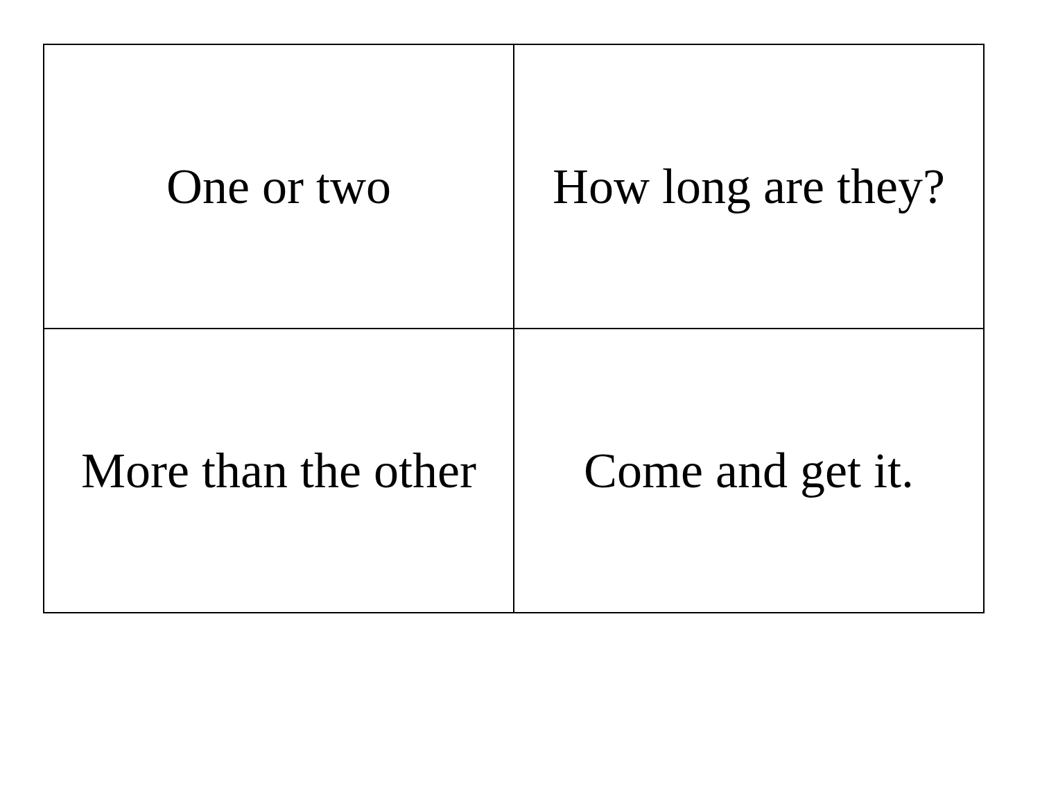Phrase flash cards
| One or two | How long are they? |
| More than the other | Come and get it. |